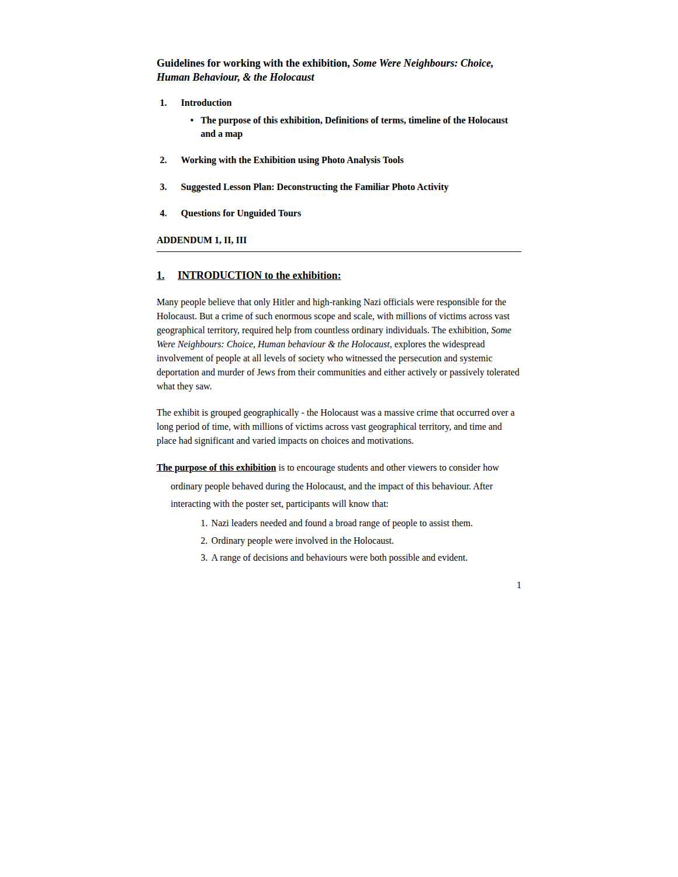Guidelines for working with the exhibition, Some Were Neighbours: Choice, Human Behaviour, & the Holocaust
Introduction
The purpose of this exhibition, Definitions of terms, timeline of the Holocaust and a map
Working with the Exhibition using Photo Analysis Tools
Suggested Lesson Plan: Deconstructing the Familiar Photo Activity
Questions for Unguided Tours
ADDENDUM 1, II, III
1. INTRODUCTION to the exhibition:
Many people believe that only Hitler and high-ranking Nazi officials were responsible for the Holocaust. But a crime of such enormous scope and scale, with millions of victims across vast geographical territory, required help from countless ordinary individuals. The exhibition, Some Were Neighbours: Choice, Human behaviour & the Holocaust, explores the widespread involvement of people at all levels of society who witnessed the persecution and systemic deportation and murder of Jews from their communities and either actively or passively tolerated what they saw.
The exhibit is grouped geographically - the Holocaust was a massive crime that occurred over a long period of time, with millions of victims across vast geographical territory, and time and place had significant and varied impacts on choices and motivations.
The purpose of this exhibition is to encourage students and other viewers to consider how
ordinary people behaved during the Holocaust, and the impact of this behaviour. After
interacting with the poster set, participants will know that:
Nazi leaders needed and found a broad range of people to assist them.
Ordinary people were involved in the Holocaust.
A range of decisions and behaviours were both possible and evident.
1